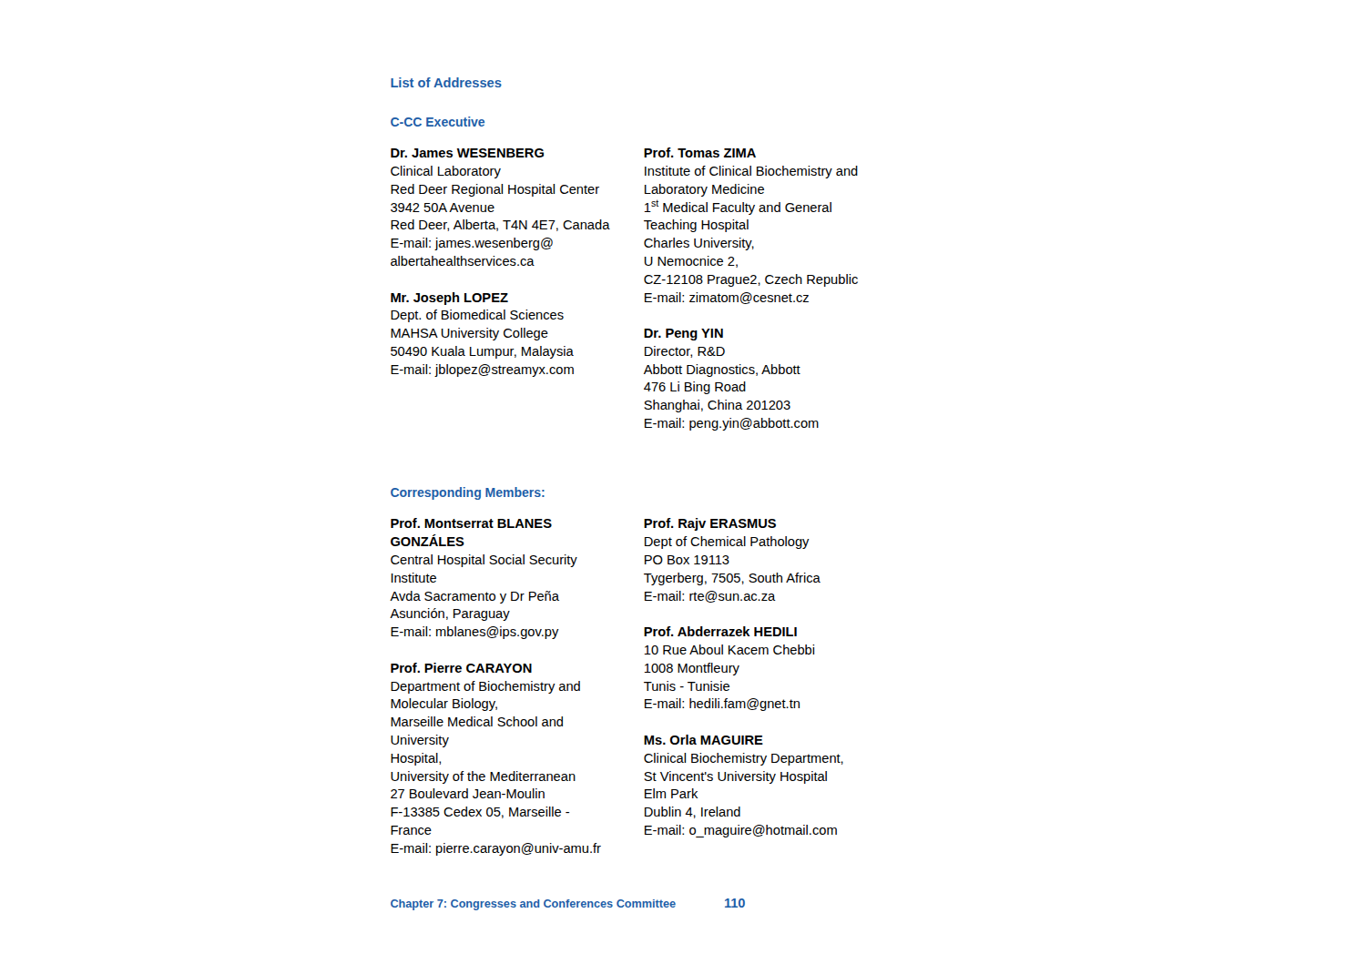List of Addresses
C-CC Executive
Dr. James WESENBERG
Clinical Laboratory
Red Deer Regional Hospital Center
3942 50A Avenue
Red Deer, Alberta, T4N 4E7, Canada
E-mail: james.wesenberg@
albertahealthservices.ca
Mr. Joseph LOPEZ
Dept. of Biomedical Sciences
MAHSA University College
50490 Kuala Lumpur, Malaysia
E-mail: jblopez@streamyx.com
Prof. Tomas ZIMA
Institute of Clinical Biochemistry and
Laboratory Medicine
1st Medical Faculty and General
Teaching Hospital
Charles University,
U Nemocnice 2,
CZ-12108 Prague2, Czech Republic
E-mail: zimatom@cesnet.cz
Dr. Peng YIN
Director, R&D
Abbott Diagnostics, Abbott
476 Li Bing Road
Shanghai, China 201203
E-mail: peng.yin@abbott.com
Corresponding Members:
Prof. Montserrat BLANES GONZÁLES
Central Hospital Social Security Institute
Avda Sacramento y Dr Peña
Asunción, Paraguay
E-mail: mblanes@ips.gov.py
Prof. Pierre CARAYON
Department of Biochemistry and
Molecular Biology,
Marseille Medical School and University
Hospital,
University of the Mediterranean
27 Boulevard Jean-Moulin
F-13385 Cedex 05, Marseille - France
E-mail: pierre.carayon@univ-amu.fr
Prof. Rajv ERASMUS
Dept of Chemical Pathology
PO Box 19113
Tygerberg, 7505, South Africa
E-mail: rte@sun.ac.za
Prof. Abderrazek HEDILI
10 Rue Aboul Kacem Chebbi
1008 Montfleury
Tunis - Tunisie
E-mail: hedili.fam@gnet.tn
Ms. Orla MAGUIRE
Clinical Biochemistry Department,
St Vincent's University Hospital
Elm Park
Dublin 4, Ireland
E-mail: o_maguire@hotmail.com
Chapter 7: Congresses and Conferences Committee 110